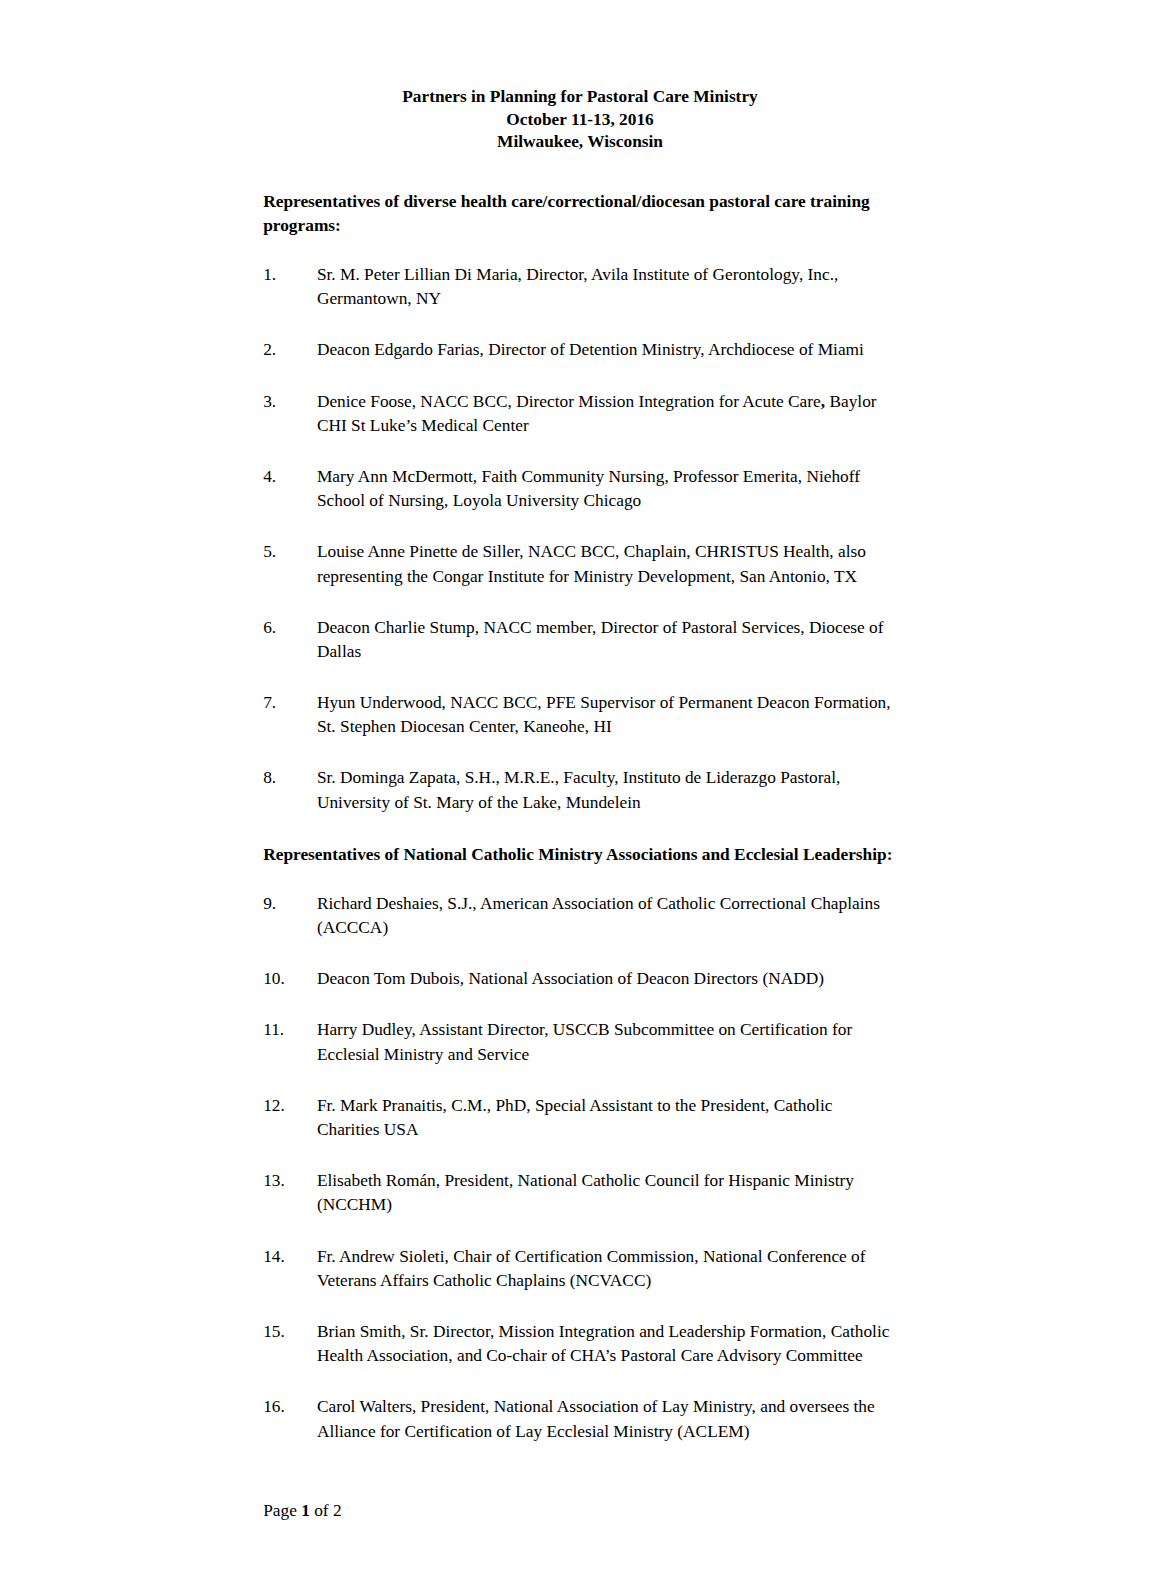Partners in Planning for Pastoral Care Ministry
October 11-13, 2016
Milwaukee, Wisconsin
Representatives of diverse health care/correctional/diocesan pastoral care training programs:
1. Sr. M. Peter Lillian Di Maria, Director, Avila Institute of Gerontology, Inc., Germantown, NY
2. Deacon Edgardo Farias, Director of Detention Ministry, Archdiocese of Miami
3. Denice Foose, NACC BCC, Director Mission Integration for Acute Care, Baylor CHI St Luke’s Medical Center
4. Mary Ann McDermott, Faith Community Nursing, Professor Emerita, Niehoff School of Nursing, Loyola University Chicago
5. Louise Anne Pinette de Siller, NACC BCC, Chaplain, CHRISTUS Health, also representing the Congar Institute for Ministry Development, San Antonio, TX
6. Deacon Charlie Stump, NACC member, Director of Pastoral Services, Diocese of Dallas
7. Hyun Underwood, NACC BCC, PFE Supervisor of Permanent Deacon Formation, St. Stephen Diocesan Center, Kaneohe, HI
8. Sr. Dominga Zapata, S.H., M.R.E., Faculty, Instituto de Liderazgo Pastoral, University of St. Mary of the Lake, Mundelein
Representatives of National Catholic Ministry Associations and Ecclesial Leadership:
9. Richard Deshaies, S.J., American Association of Catholic Correctional Chaplains (ACCCA)
10. Deacon Tom Dubois, National Association of Deacon Directors (NADD)
11. Harry Dudley, Assistant Director, USCCB Subcommittee on Certification for Ecclesial Ministry and Service
12. Fr. Mark Pranaitis, C.M., PhD, Special Assistant to the President, Catholic Charities USA
13. Elisabeth Román, President, National Catholic Council for Hispanic Ministry (NCCHM)
14. Fr. Andrew Sioleti, Chair of Certification Commission, National Conference of Veterans Affairs Catholic Chaplains (NCVACC)
15. Brian Smith, Sr. Director, Mission Integration and Leadership Formation, Catholic Health Association, and Co-chair of CHA’s Pastoral Care Advisory Committee
16. Carol Walters, President, National Association of Lay Ministry, and oversees the Alliance for Certification of Lay Ecclesial Ministry (ACLEM)
Page 1 of 2